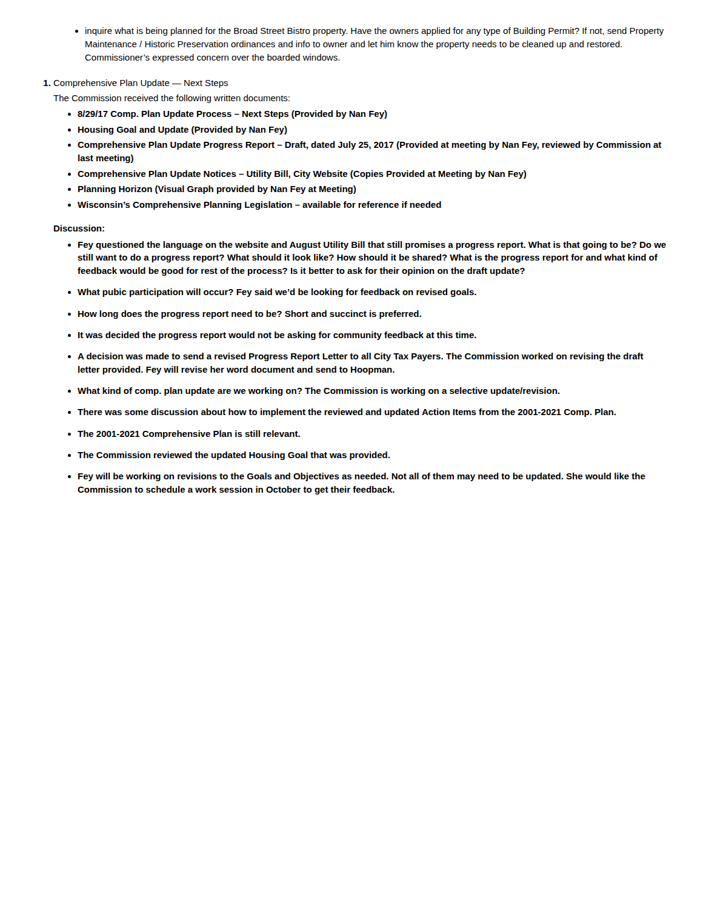inquire what is being planned for the Broad Street Bistro property. Have the owners applied for any type of Building Permit? If not, send Property Maintenance / Historic Preservation ordinances and info to owner and let him know the property needs to be cleaned up and restored. Commissioner’s expressed concern over the boarded windows.
Comprehensive Plan Update — Next Steps
The Commission received the following written documents:
8/29/17 Comp. Plan Update Process – Next Steps (Provided by Nan Fey)
Housing Goal and Update (Provided by Nan Fey)
Comprehensive Plan Update Progress Report – Draft, dated July 25, 2017 (Provided at meeting by Nan Fey, reviewed by Commission at last meeting)
Comprehensive Plan Update Notices – Utility Bill, City Website (Copies Provided at Meeting by Nan Fey)
Planning Horizon (Visual Graph provided by Nan Fey at Meeting)
Wisconsin’s Comprehensive Planning Legislation – available for reference if needed
Discussion:
Fey questioned the language on the website and August Utility Bill that still promises a progress report. What is that going to be? Do we still want to do a progress report? What should it look like? How should it be shared? What is the progress report for and what kind of feedback would be good for rest of the process? Is it better to ask for their opinion on the draft update?
What pubic participation will occur? Fey said we’d be looking for feedback on revised goals.
How long does the progress report need to be? Short and succinct is preferred.
It was decided the progress report would not be asking for community feedback at this time.
A decision was made to send a revised Progress Report Letter to all City Tax Payers. The Commission worked on revising the draft letter provided. Fey will revise her word document and send to Hoopman.
What kind of comp. plan update are we working on? The Commission is working on a selective update/revision.
There was some discussion about how to implement the reviewed and updated Action Items from the 2001-2021 Comp. Plan.
The 2001-2021 Comprehensive Plan is still relevant.
The Commission reviewed the updated Housing Goal that was provided.
Fey will be working on revisions to the Goals and Objectives as needed. Not all of them may need to be updated. She would like the Commission to schedule a work session in October to get their feedback.